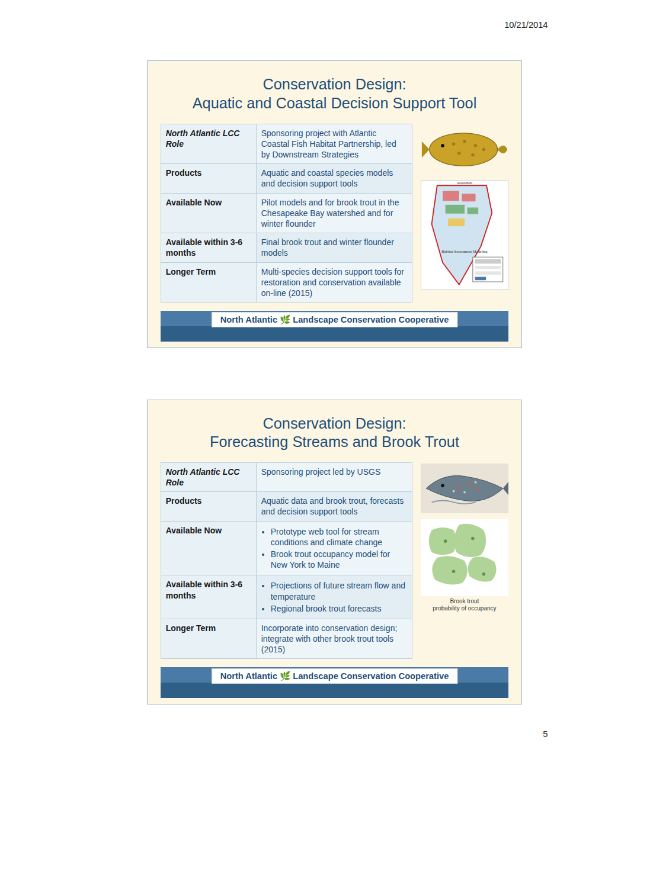10/21/2014
Conservation Design:
Aquatic and Coastal Decision Support Tool
| North Atlantic LCC Role | Sponsoring project with Atlantic Coastal Fish Habitat Partnership, led by Downstream Strategies |
| Products | Aquatic and coastal species models and decision support tools |
| Available Now | Pilot models and for brook trout in the Chesapeake Bay watershed and for winter flounder |
| Available within 3-6 months | Final brook trout and winter flounder models |
| Longer Term | Multi-species decision support tools for restoration and conservation available on-line (2015) |
North Atlantic 🌿 Landscape Conservation Cooperative
Conservation Design:
Forecasting Streams and Brook Trout
| North Atlantic LCC Role | Sponsoring project led by USGS |
| Products | Aquatic data and brook trout, forecasts and decision support tools |
| Available Now | Prototype web tool for stream conditions and climate change Brook trout occupancy model for New York to Maine |
| Available within 3-6 months | Projections of future stream flow and temperature Regional brook trout forecasts |
| Longer Term | Incorporate into conservation design; integrate with other brook trout tools (2015) |
Brook trout
probability of occupancy
North Atlantic 🌿 Landscape Conservation Cooperative
5